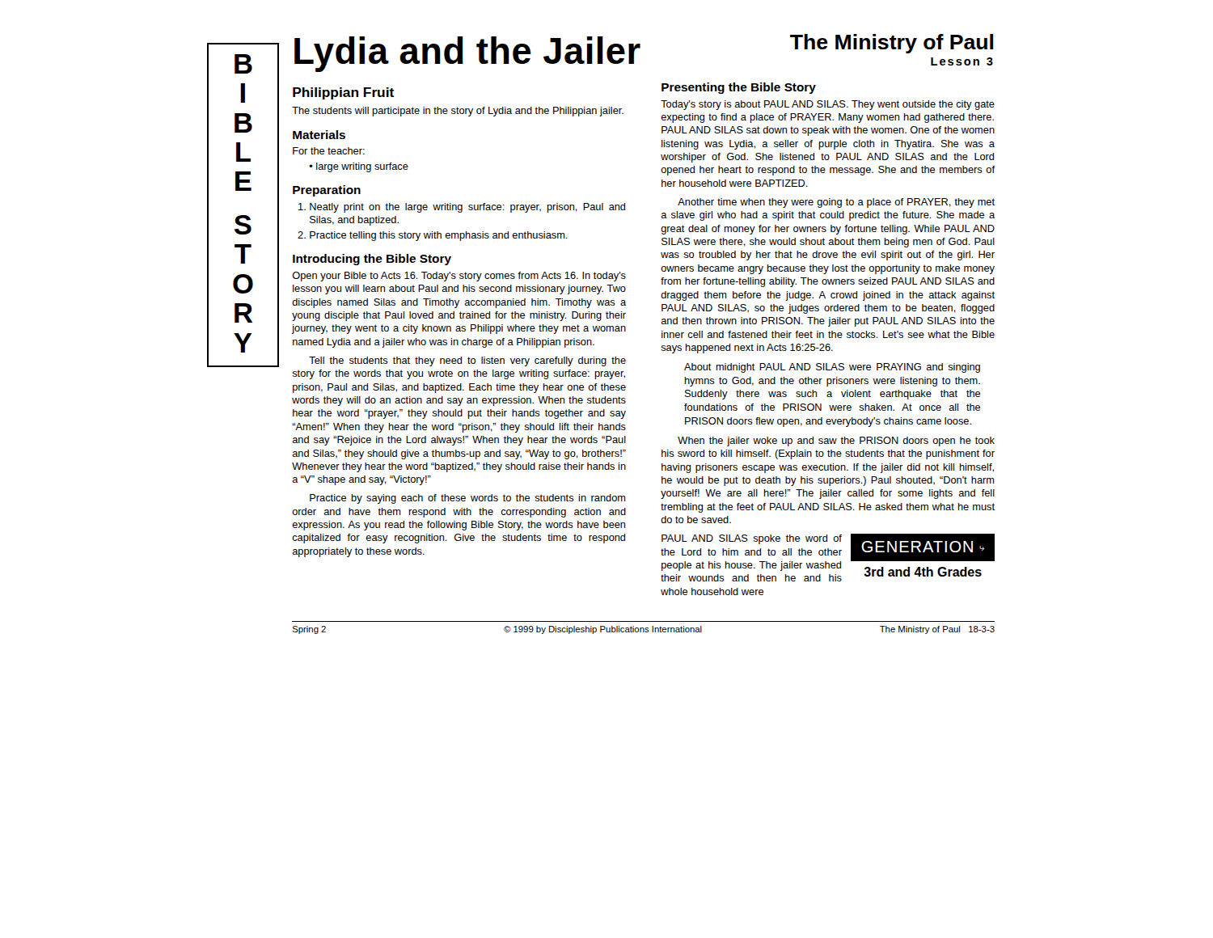BIBLE STORY
Lydia and the Jailer
The Ministry of Paul Lesson 3
Philippian Fruit
The students will participate in the story of Lydia and the Philippian jailer.
Materials
For the teacher:
large writing surface
Preparation
Neatly print on the large writing surface: prayer, prison, Paul and Silas, and baptized.
Practice telling this story with emphasis and enthusiasm.
Introducing the Bible Story
Open your Bible to Acts 16. Today's story comes from Acts 16. In today's lesson you will learn about Paul and his second missionary journey. Two disciples named Silas and Timothy accompanied him. Timothy was a young disciple that Paul loved and trained for the ministry. During their journey, they went to a city known as Philippi where they met a woman named Lydia and a jailer who was in charge of a Philippian prison.
Tell the students that they need to listen very carefully during the story for the words that you wrote on the large writing surface: prayer, prison, Paul and Silas, and baptized. Each time they hear one of these words they will do an action and say an expression. When the students hear the word “prayer,” they should put their hands together and say “Amen!” When they hear the word “prison,” they should lift their hands and say “Rejoice in the Lord always!” When they hear the words “Paul and Silas,” they should give a thumbs-up and say, “Way to go, brothers!” Whenever they hear the word “baptized,” they should raise their hands in a “V” shape and say, “Victory!”
Practice by saying each of these words to the students in random order and have them respond with the corresponding action and expression. As you read the following Bible Story, the words have been capitalized for easy recognition. Give the students time to respond appropriately to these words.
Presenting the Bible Story
Today's story is about PAUL AND SILAS. They went outside the city gate expecting to find a place of PRAYER. Many women had gathered there. PAUL AND SILAS sat down to speak with the women. One of the women listening was Lydia, a seller of purple cloth in Thyatira. She was a worshiper of God. She listened to PAUL AND SILAS and the Lord opened her heart to respond to the message. She and the members of her household were BAPTIZED.
Another time when they were going to a place of PRAYER, they met a slave girl who had a spirit that could predict the future. She made a great deal of money for her owners by fortune telling. While PAUL AND SILAS were there, she would shout about them being men of God. Paul was so troubled by her that he drove the evil spirit out of the girl. Her owners became angry because they lost the opportunity to make money from her fortune-telling ability. The owners seized PAUL AND SILAS and dragged them before the judge. A crowd joined in the attack against PAUL AND SILAS, so the judges ordered them to be beaten, flogged and then thrown into PRISON. The jailer put PAUL AND SILAS into the inner cell and fastened their feet in the stocks. Let's see what the Bible says happened next in Acts 16:25-26.
About midnight PAUL AND SILAS were PRAYING and singing hymns to God, and the other prisoners were listening to them. Suddenly there was such a violent earthquake that the foundations of the PRISON were shaken. At once all the PRISON doors flew open, and everybody's chains came loose.
When the jailer woke up and saw the PRISON doors open he took his sword to kill himself. (Explain to the students that the punishment for having prisoners escape was execution. If the jailer did not kill himself, he would be put to death by his superiors.) Paul shouted, “Don't harm yourself! We are all here!” The jailer called for some lights and fell trembling at the feet of PAUL AND SILAS. He asked them what he must do to be saved.
GENERATION⤷
3rd and 4th Grades
PAUL AND SILAS spoke the word of the Lord to him and to all the other people at his house. The jailer washed their wounds and then he and his whole household were
Spring 2
© 1999 by Discipleship Publications International
The Ministry of Paul 18-3-3